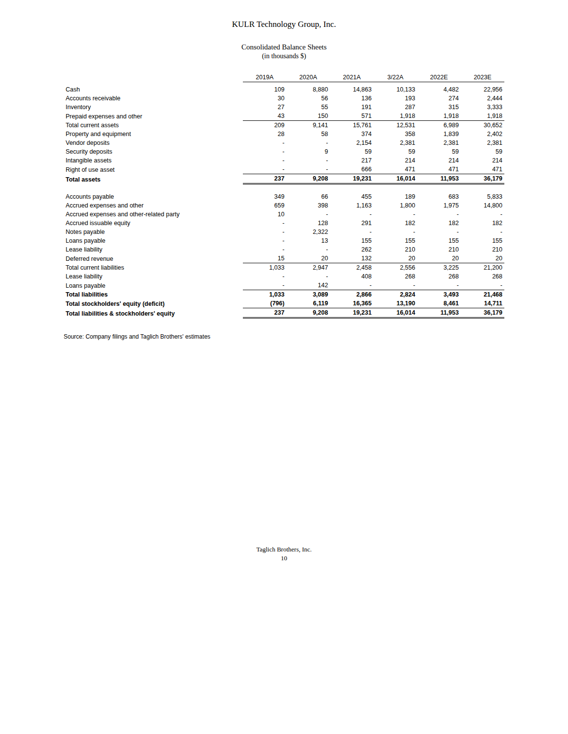KULR Technology Group, Inc.
Consolidated Balance Sheets
(in thousands $)
| | 2019A | 2020A | 2021A | 3/22A | 2022E | 2023E |
| --- | --- | --- | --- | --- | --- | --- |
| Cash | 109 | 8,880 | 14,863 | 10,133 | 4,482 | 22,956 |
| Accounts receivable | 30 | 56 | 136 | 193 | 274 | 2,444 |
| Inventory | 27 | 55 | 191 | 287 | 315 | 3,333 |
| Prepaid expenses and other | 43 | 150 | 571 | 1,918 | 1,918 | 1,918 |
| Total current assets | 209 | 9,141 | 15,761 | 12,531 | 6,989 | 30,652 |
| Property and equipment | 28 | 58 | 374 | 358 | 1,839 | 2,402 |
| Vendor deposits | - | - | 2,154 | 2,381 | 2,381 | 2,381 |
| Security deposits | - | 9 | 59 | 59 | 59 | 59 |
| Intangible assets | - | - | 217 | 214 | 214 | 214 |
| Right of use asset | - | - | 666 | 471 | 471 | 471 |
| Total assets | 237 | 9,208 | 19,231 | 16,014 | 11,953 | 36,179 |
| Accounts payable | 349 | 66 | 455 | 189 | 683 | 5,833 |
| Accrued expenses and other | 659 | 398 | 1,163 | 1,800 | 1,975 | 14,800 |
| Accrued expenses and other-related party | 10 | - | - | - | - | - |
| Accrued issuable equity | - | 128 | 291 | 182 | 182 | 182 |
| Notes payable | - | 2,322 | - | - | - | - |
| Loans payable | - | 13 | 155 | 155 | 155 | 155 |
| Lease liability | - | - | 262 | 210 | 210 | 210 |
| Deferred revenue | 15 | 20 | 132 | 20 | 20 | 20 |
| Total current liabilities | 1,033 | 2,947 | 2,458 | 2,556 | 3,225 | 21,200 |
| Lease liability | - | - | 408 | 268 | 268 | 268 |
| Loans payable | - | 142 | - | - | - | - |
| Total liabilities | 1,033 | 3,089 | 2,866 | 2,824 | 3,493 | 21,468 |
| Total stockholders' equity (deficit) | (796) | 6,119 | 16,365 | 13,190 | 8,461 | 14,711 |
| Total liabilities & stockholders' equity | 237 | 9,208 | 19,231 | 16,014 | 11,953 | 36,179 |
Source: Company filings and Taglich Brothers' estimates
Taglich Brothers, Inc.
10